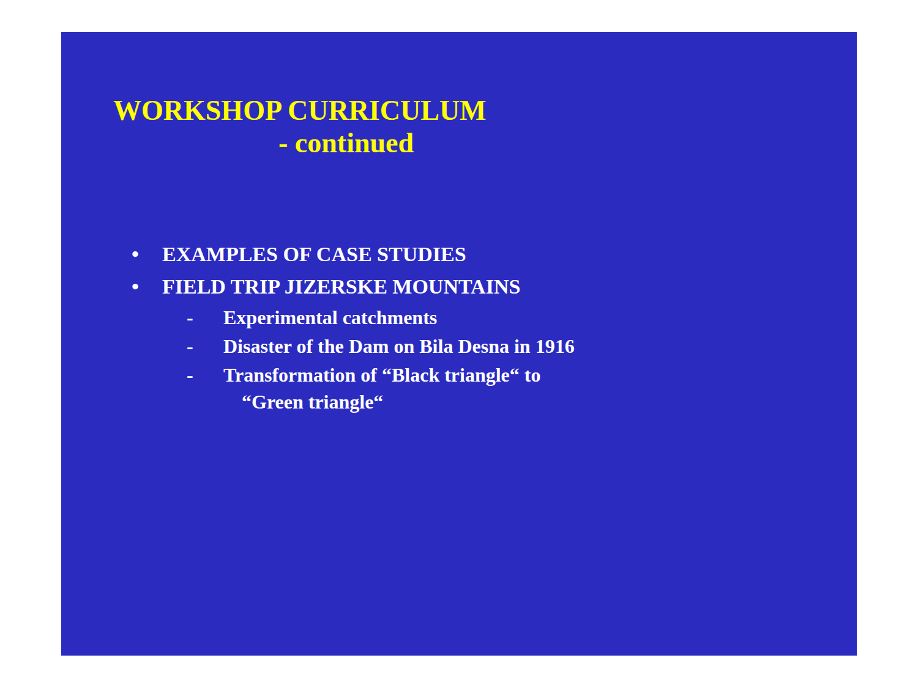WORKSHOP CURRICULUM - continued
EXAMPLES OF CASE STUDIES
FIELD TRIP JIZERSKE MOUNTAINS
Experimental catchments
Disaster of the Dam on Bila Desna in 1916
Transformation of “Black triangle“ to “Green triangle“